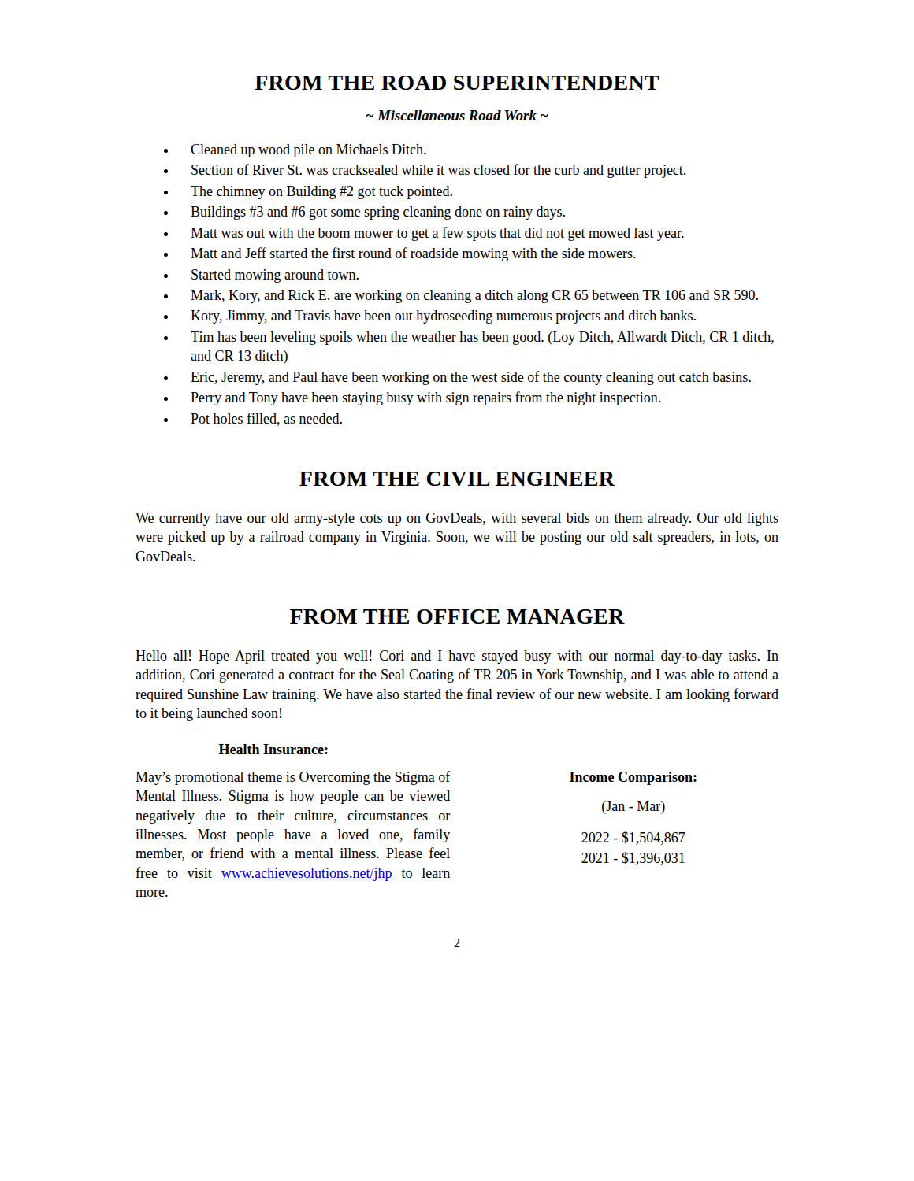FROM THE ROAD SUPERINTENDENT
~ Miscellaneous Road Work ~
Cleaned up wood pile on Michaels Ditch.
Section of River St. was cracksealed while it was closed for the curb and gutter project.
The chimney on Building #2 got tuck pointed.
Buildings #3 and #6 got some spring cleaning done on rainy days.
Matt was out with the boom mower to get a few spots that did not get mowed last year.
Matt and Jeff started the first round of roadside mowing with the side mowers.
Started mowing around town.
Mark, Kory, and Rick E. are working on cleaning a ditch along CR 65 between TR 106 and SR 590.
Kory, Jimmy, and Travis have been out hydroseeding numerous projects and ditch banks.
Tim has been leveling spoils when the weather has been good. (Loy Ditch, Allwardt Ditch, CR 1 ditch, and CR 13 ditch)
Eric, Jeremy, and Paul have been working on the west side of the county cleaning out catch basins.
Perry and Tony have been staying busy with sign repairs from the night inspection.
Pot holes filled, as needed.
FROM THE CIVIL ENGINEER
We currently have our old army-style cots up on GovDeals, with several bids on them already. Our old lights were picked up by a railroad company in Virginia. Soon, we will be posting our old salt spreaders, in lots, on GovDeals.
FROM THE OFFICE MANAGER
Hello all! Hope April treated you well! Cori and I have stayed busy with our normal day-to-day tasks. In addition, Cori generated a contract for the Seal Coating of TR 205 in York Township, and I was able to attend a required Sunshine Law training. We have also started the final review of our new website. I am looking forward to it being launched soon!
Health Insurance:
May’s promotional theme is Overcoming the Stigma of Mental Illness. Stigma is how people can be viewed negatively due to their culture, circumstances or illnesses. Most people have a loved one, family member, or friend with a mental illness. Please feel free to visit www.achievesolutions.net/jhp to learn more.
Income Comparison:
(Jan - Mar)
2022 - $1,504,867
2021 - $1,396,031
2